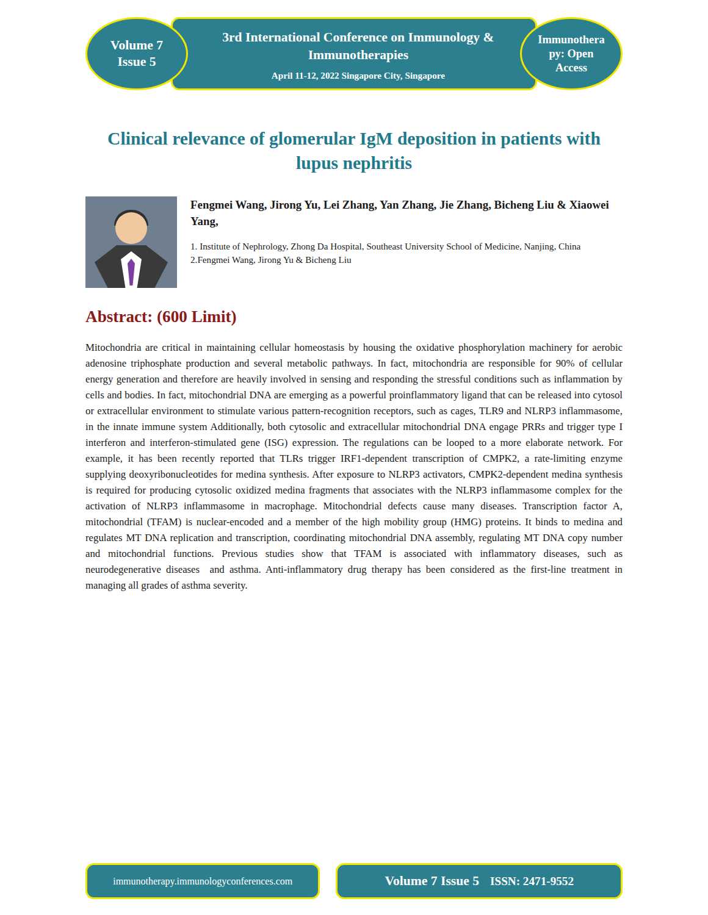Volume 7
Issue 5
3rd International Conference on Immunology & Immunotherapies
April 11-12, 2022 Singapore City, Singapore
Immunothera
py: Open
Access
Clinical relevance of glomerular IgM deposition in patients with lupus nephritis
Fengmei Wang, Jirong Yu, Lei Zhang, Yan Zhang, Jie Zhang, Bicheng Liu & Xiaowei Yang,
1. Institute of Nephrology, Zhong Da Hospital, Southeast University School of Medicine, Nanjing, China
2.Fengmei Wang, Jirong Yu & Bicheng Liu
Abstract: (600 Limit)
Mitochondria are critical in maintaining cellular homeostasis by housing the oxidative phosphorylation machinery for aerobic adenosine triphosphate production and several metabolic pathways. In fact, mitochondria are responsible for 90% of cellular energy generation and therefore are heavily involved in sensing and responding the stressful conditions such as inflammation by cells and bodies. In fact, mitochondrial DNA are emerging as a powerful proinflammatory ligand that can be released into cytosol or extracellular environment to stimulate various pattern-recognition receptors, such as cages, TLR9 and NLRP3 inflammasome, in the innate immune system Additionally, both cytosolic and extracellular mitochondrial DNA engage PRRs and trigger type I interferon and interferon-stimulated gene (ISG) expression. The regulations can be looped to a more elaborate network. For example, it has been recently reported that TLRs trigger IRF1-dependent transcription of CMPK2, a rate-limiting enzyme supplying deoxyribonucleotides for medina synthesis. After exposure to NLRP3 activators, CMPK2-dependent medina synthesis is required for producing cytosolic oxidized medina fragments that associates with the NLRP3 inflammasome complex for the activation of NLRP3 inflammasome in macrophage. Mitochondrial defects cause many diseases. Transcription factor A, mitochondrial (TFAM) is nuclear-encoded and a member of the high mobility group (HMG) proteins. It binds to medina and regulates MT DNA replication and transcription, coordinating mitochondrial DNA assembly, regulating MT DNA copy number and mitochondrial functions. Previous studies show that TFAM is associated with inflammatory diseases, such as neurodegenerative diseases and asthma. Anti-inflammatory drug therapy has been considered as the first-line treatment in managing all grades of asthma severity.
immunotherapy.immunologyconferences.com
Volume 7 Issue 5 ISSN: 2471-9552